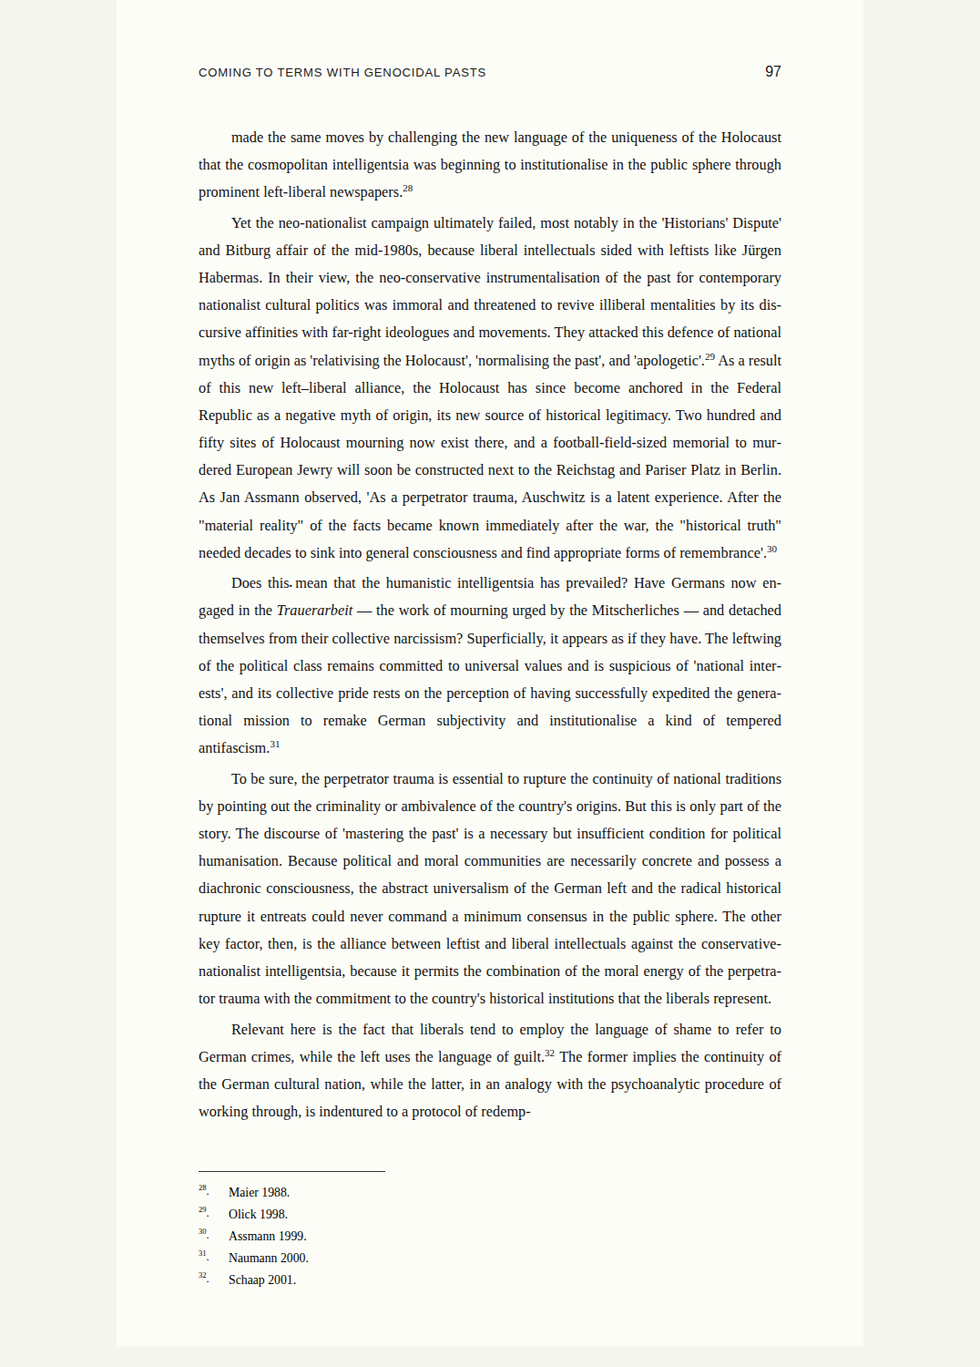Coming to terms with genocidal pasts 97
made the same moves by challenging the new language of the uniqueness of the Holocaust that the cosmopolitan intelligentsia was beginning to institutionalise in the public sphere through prominent left-liberal newspapers.28
Yet the neo-nationalist campaign ultimately failed, most notably in the 'Historians' Dispute' and Bitburg affair of the mid-1980s, because liberal intellectuals sided with leftists like Jürgen Habermas. In their view, the neo-conservative instrumentalisation of the past for contemporary nationalist cultural politics was immoral and threatened to revive illiberal mentalities by its discursive affinities with far-right ideologues and movements. They attacked this defence of national myths of origin as 'relativising the Holocaust', 'normalising the past', and 'apologetic'.29 As a result of this new left–liberal alliance, the Holocaust has since become anchored in the Federal Republic as a negative myth of origin, its new source of historical legitimacy. Two hundred and fifty sites of Holocaust mourning now exist there, and a football-field-sized memorial to murdered European Jewry will soon be constructed next to the Reichstag and Pariser Platz in Berlin. As Jan Assmann observed, 'As a perpetrator trauma, Auschwitz is a latent experience. After the "material reality" of the facts became known immediately after the war, the "historical truth" needed decades to sink into general consciousness and find appropriate forms of remembrance'.30
Does this mean that the humanistic intelligentsia has prevailed? Have Germans now engaged in the Trauerarbeit — the work of mourning urged by the Mitscherliches — and detached themselves from their collective narcissism? Superficially, it appears as if they have. The leftwing of the political class remains committed to universal values and is suspicious of 'national interests', and its collective pride rests on the perception of having successfully expedited the generational mission to remake German subjectivity and institutionalise a kind of tempered antifascism.31
To be sure, the perpetrator trauma is essential to rupture the continuity of national traditions by pointing out the criminality or ambivalence of the country's origins. But this is only part of the story. The discourse of 'mastering the past' is a necessary but insufficient condition for political humanisation. Because political and moral communities are necessarily concrete and possess a diachronic consciousness, the abstract universalism of the German left and the radical historical rupture it entreats could never command a minimum consensus in the public sphere. The other key factor, then, is the alliance between leftist and liberal intellectuals against the conservative-nationalist intelligentsia, because it permits the combination of the moral energy of the perpetrator trauma with the commitment to the country's historical institutions that the liberals represent.
Relevant here is the fact that liberals tend to employ the language of shame to refer to German crimes, while the left uses the language of guilt.32 The former implies the continuity of the German cultural nation, while the latter, in an analogy with the psychoanalytic procedure of working through, is indentured to a protocol of redemp-
28 Maier 1988.
29 Olick 1998.
30 Assmann 1999.
31 Naumann 2000.
32 Schaap 2001.